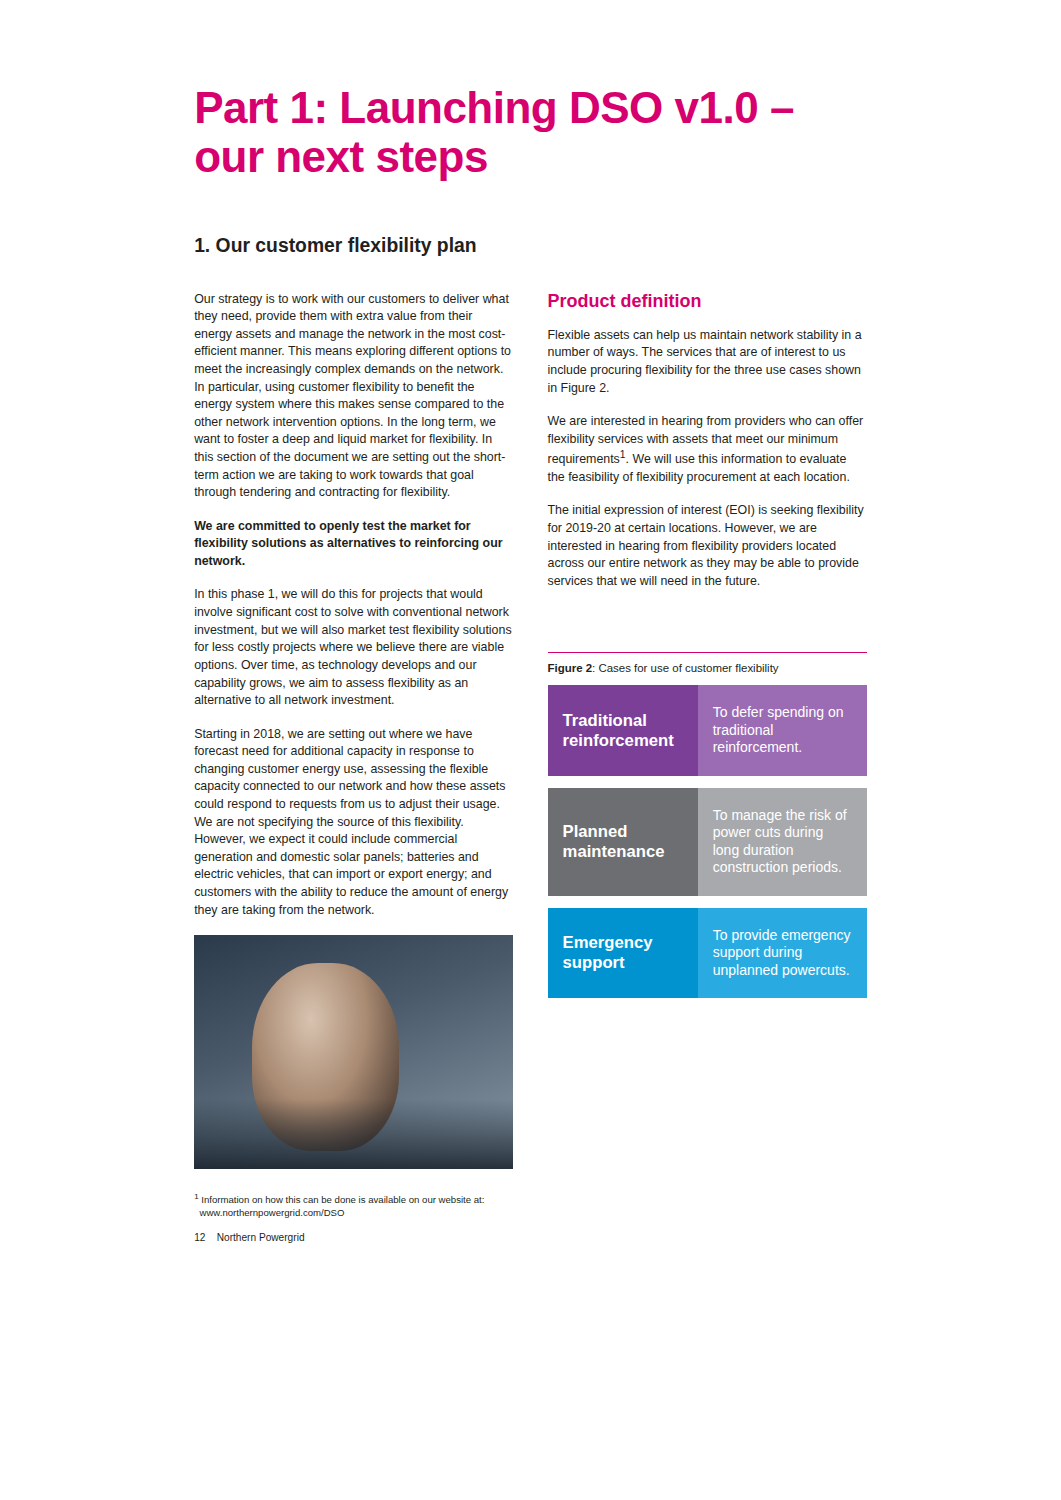Part 1: Launching DSO v1.0 –
our next steps
1. Our customer flexibility plan
Our strategy is to work with our customers to deliver what they need, provide them with extra value from their energy assets and manage the network in the most cost-efficient manner. This means exploring different options to meet the increasingly complex demands on the network. In particular, using customer flexibility to benefit the energy system where this makes sense compared to the other network intervention options. In the long term, we want to foster a deep and liquid market for flexibility. In this section of the document we are setting out the short-term action we are taking to work towards that goal through tendering and contracting for flexibility.
We are committed to openly test the market for flexibility solutions as alternatives to reinforcing our network.
In this phase 1, we will do this for projects that would involve significant cost to solve with conventional network investment, but we will also market test flexibility solutions for less costly projects where we believe there are viable options. Over time, as technology develops and our capability grows, we aim to assess flexibility as an alternative to all network investment.
Starting in 2018, we are setting out where we have forecast need for additional capacity in response to changing customer energy use, assessing the flexible capacity connected to our network and how these assets could respond to requests from us to adjust their usage. We are not specifying the source of this flexibility. However, we expect it could include commercial generation and domestic solar panels; batteries and electric vehicles, that can import or export energy; and customers with the ability to reduce the amount of energy they are taking from the network.
Product definition
Flexible assets can help us maintain network stability in a number of ways. The services that are of interest to us include procuring flexibility for the three use cases shown in Figure 2.
We are interested in hearing from providers who can offer flexibility services with assets that meet our minimum requirements1. We will use this information to evaluate the feasibility of flexibility procurement at each location.
The initial expression of interest (EOI) is seeking flexibility for 2019-20 at certain locations. However, we are interested in hearing from flexibility providers located across our entire network as they may be able to provide services that we will need in the future.
Figure 2: Cases for use of customer flexibility
Traditional reinforcement
To defer spending on traditional reinforcement.
Planned maintenance
To manage the risk of power cuts during long duration construction periods.
Emergency support
To provide emergency support during unplanned powercuts.
1 Information on how this can be done is available on our website at:
www.northernpowergrid.com/DSO
12 Northern Powergrid